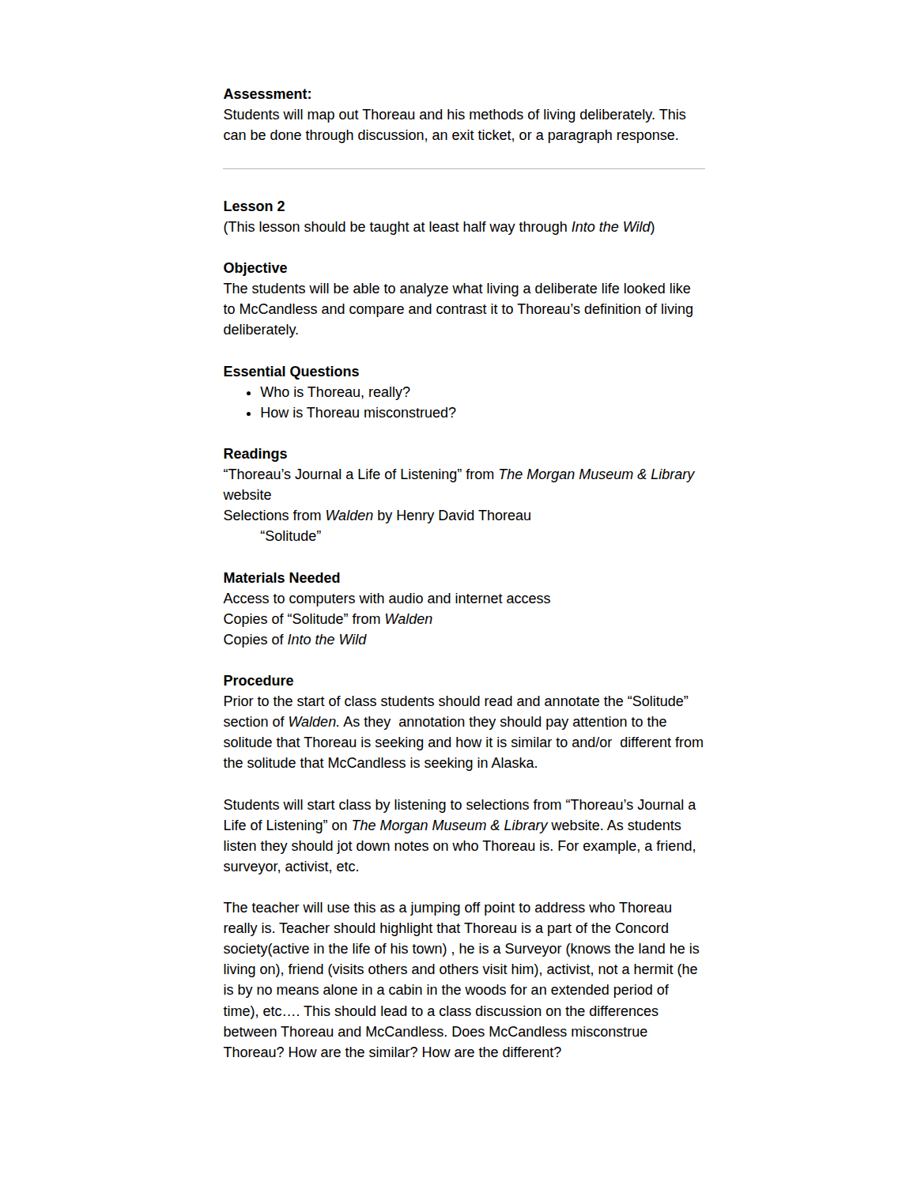Assessment:
Students will map out Thoreau and his methods of living deliberately. This can be done through discussion, an exit ticket, or a paragraph response.
Lesson 2
(This lesson should be taught at least half way through Into the Wild)
Objective
The students will be able to analyze what living a deliberate life looked like to McCandless and compare and contrast it to Thoreau’s definition of living deliberately.
Essential Questions
Who is Thoreau, really?
How is Thoreau misconstrued?
Readings
“Thoreau’s Journal a Life of Listening” from The Morgan Museum & Library website
Selections from Walden by Henry David Thoreau
“Solitude”
Materials Needed
Access to computers with audio and internet access
Copies of “Solitude” from Walden
Copies of Into the Wild
Procedure
Prior to the start of class students should read and annotate the “Solitude” section of Walden. As they annotation they should pay attention to the solitude that Thoreau is seeking and how it is similar to and/or different from the solitude that McCandless is seeking in Alaska.
Students will start class by listening to selections from “Thoreau’s Journal a Life of Listening” on The Morgan Museum & Library website. As students listen they should jot down notes on who Thoreau is. For example, a friend, surveyor, activist, etc.
The teacher will use this as a jumping off point to address who Thoreau really is. Teacher should highlight that Thoreau is a part of the Concord society(active in the life of his town) , he is a Surveyor (knows the land he is living on), friend (visits others and others visit him), activist, not a hermit (he is by no means alone in a cabin in the woods for an extended period of time), etc…. This should lead to a class discussion on the differences between Thoreau and McCandless. Does McCandless misconstrue Thoreau? How are the similar? How are the different?